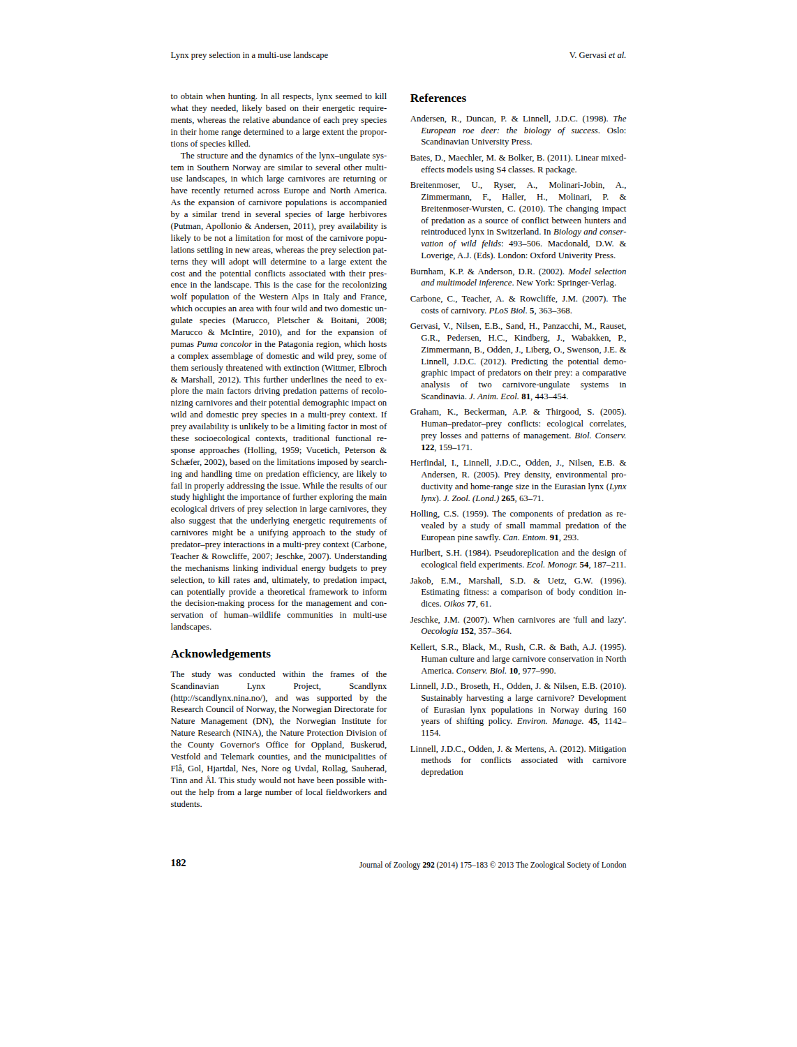Lynx prey selection in a multi-use landscape V. Gervasi et al.
to obtain when hunting. In all respects, lynx seemed to kill what they needed, likely based on their energetic requirements, whereas the relative abundance of each prey species in their home range determined to a large extent the proportions of species killed.
The structure and the dynamics of the lynx–ungulate system in Southern Norway are similar to several other multi-use landscapes, in which large carnivores are returning or have recently returned across Europe and North America. As the expansion of carnivore populations is accompanied by a similar trend in several species of large herbivores (Putman, Apollonio & Andersen, 2011), prey availability is likely to be not a limitation for most of the carnivore populations settling in new areas, whereas the prey selection patterns they will adopt will determine to a large extent the cost and the potential conflicts associated with their presence in the landscape. This is the case for the recolonizing wolf population of the Western Alps in Italy and France, which occupies an area with four wild and two domestic ungulate species (Marucco, Pletscher & Boitani, 2008; Marucco & McIntire, 2010), and for the expansion of pumas Puma concolor in the Patagonia region, which hosts a complex assemblage of domestic and wild prey, some of them seriously threatened with extinction (Wittmer, Elbroch & Marshall, 2012). This further underlines the need to explore the main factors driving predation patterns of recolonizing carnivores and their potential demographic impact on wild and domestic prey species in a multi-prey context. If prey availability is unlikely to be a limiting factor in most of these socioecological contexts, traditional functional response approaches (Holling, 1959; Vucetich, Peterson & Schæfer, 2002), based on the limitations imposed by searching and handling time on predation efficiency, are likely to fail in properly addressing the issue. While the results of our study highlight the importance of further exploring the main ecological drivers of prey selection in large carnivores, they also suggest that the underlying energetic requirements of carnivores might be a unifying approach to the study of predator–prey interactions in a multi-prey context (Carbone, Teacher & Rowcliffe, 2007; Jeschke, 2007). Understanding the mechanisms linking individual energy budgets to prey selection, to kill rates and, ultimately, to predation impact, can potentially provide a theoretical framework to inform the decision-making process for the management and conservation of human–wildlife communities in multi-use landscapes.
Acknowledgements
The study was conducted within the frames of the Scandinavian Lynx Project, Scandlynx (http://scandlynx.nina.no/), and was supported by the Research Council of Norway, the Norwegian Directorate for Nature Management (DN), the Norwegian Institute for Nature Research (NINA), the Nature Protection Division of the County Governor's Office for Oppland, Buskerud, Vestfold and Telemark counties, and the municipalities of Flå, Gol, Hjartdal, Nes, Nore og Uvdal, Rollag, Sauherad, Tinn and Ål. This study would not have been possible without the help from a large number of local fieldworkers and students.
References
Andersen, R., Duncan, P. & Linnell, J.D.C. (1998). The European roe deer: the biology of success. Oslo: Scandinavian University Press.
Bates, D., Maechler, M. & Bolker, B. (2011). Linear mixed-effects models using S4 classes. R package.
Breitenmoser, U., Ryser, A., Molinari-Jobin, A., Zimmermann, F., Haller, H., Molinari, P. & Breitenmoser-Wursten, C. (2010). The changing impact of predation as a source of conflict between hunters and reintroduced lynx in Switzerland. In Biology and conservation of wild felids: 493–506. Macdonald, D.W. & Loverige, A.J. (Eds). London: Oxford Univerity Press.
Burnham, K.P. & Anderson, D.R. (2002). Model selection and multimodel inference. New York: Springer-Verlag.
Carbone, C., Teacher, A. & Rowcliffe, J.M. (2007). The costs of carnivory. PLoS Biol. 5, 363–368.
Gervasi, V., Nilsen, E.B., Sand, H., Panzacchi, M., Rauset, G.R., Pedersen, H.C., Kindberg, J., Wabakken, P., Zimmermann, B., Odden, J., Liberg, O., Swenson, J.E. & Linnell, J.D.C. (2012). Predicting the potential demographic impact of predators on their prey: a comparative analysis of two carnivore-ungulate systems in Scandinavia. J. Anim. Ecol. 81, 443–454.
Graham, K., Beckerman, A.P. & Thirgood, S. (2005). Human–predator–prey conflicts: ecological correlates, prey losses and patterns of management. Biol. Conserv. 122, 159–171.
Herfindal, I., Linnell, J.D.C., Odden, J., Nilsen, E.B. & Andersen, R. (2005). Prey density, environmental productivity and home-range size in the Eurasian lynx (Lynx lynx). J. Zool. (Lond.) 265, 63–71.
Holling, C.S. (1959). The components of predation as revealed by a study of small mammal predation of the European pine sawfly. Can. Entom. 91, 293.
Hurlbert, S.H. (1984). Pseudoreplication and the design of ecological field experiments. Ecol. Monogr. 54, 187–211.
Jakob, E.M., Marshall, S.D. & Uetz, G.W. (1996). Estimating fitness: a comparison of body condition indices. Oikos 77, 61.
Jeschke, J.M. (2007). When carnivores are 'full and lazy'. Oecologia 152, 357–364.
Kellert, S.R., Black, M., Rush, C.R. & Bath, A.J. (1995). Human culture and large carnivore conservation in North America. Conserv. Biol. 10, 977–990.
Linnell, J.D., Broseth, H., Odden, J. & Nilsen, E.B. (2010). Sustainably harvesting a large carnivore? Development of Eurasian lynx populations in Norway during 160 years of shifting policy. Environ. Manage. 45, 1142–1154.
Linnell, J.D.C., Odden, J. & Mertens, A. (2012). Mitigation methods for conflicts associated with carnivore depredation
182 Journal of Zoology 292 (2014) 175–183 © 2013 The Zoological Society of London